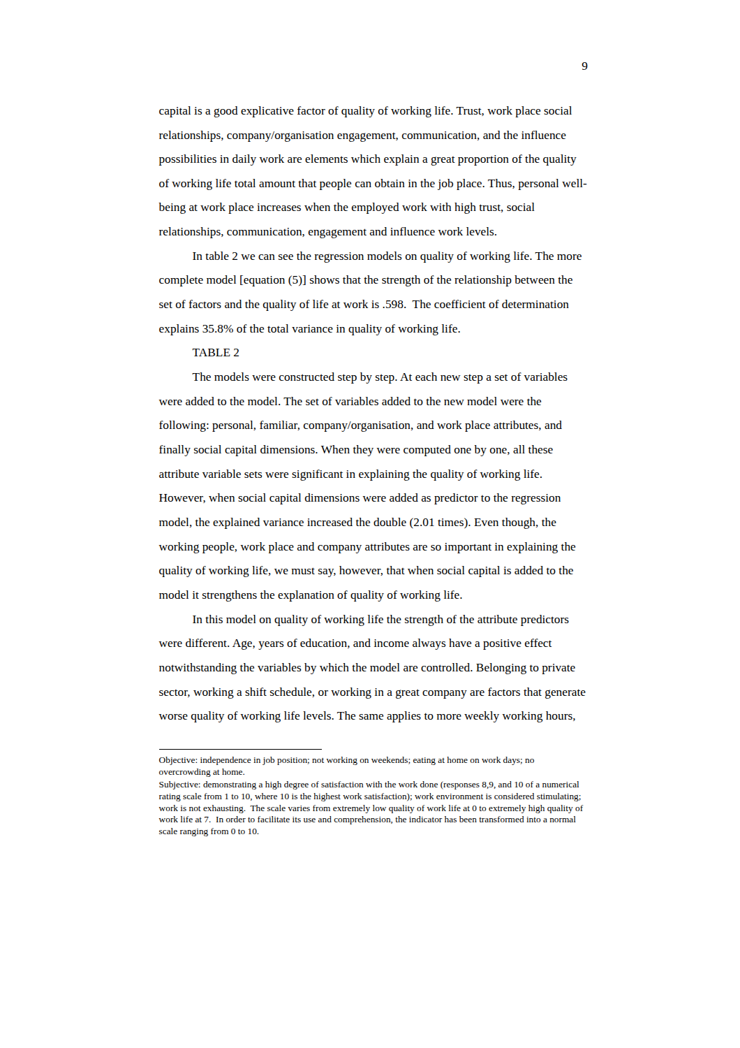9
capital is a good explicative factor of quality of working life. Trust, work place social relationships, company/organisation engagement, communication, and the influence possibilities in daily work are elements which explain a great proportion of the quality of working life total amount that people can obtain in the job place. Thus, personal well-being at work place increases when the employed work with high trust, social relationships, communication, engagement and influence work levels.
In table 2 we can see the regression models on quality of working life. The more complete model [equation (5)] shows that the strength of the relationship between the set of factors and the quality of life at work is .598. The coefficient of determination explains 35.8% of the total variance in quality of working life.
TABLE 2
The models were constructed step by step. At each new step a set of variables were added to the model. The set of variables added to the new model were the following: personal, familiar, company/organisation, and work place attributes, and finally social capital dimensions. When they were computed one by one, all these attribute variable sets were significant in explaining the quality of working life. However, when social capital dimensions were added as predictor to the regression model, the explained variance increased the double (2.01 times). Even though, the working people, work place and company attributes are so important in explaining the quality of working life, we must say, however, that when social capital is added to the model it strengthens the explanation of quality of working life.
In this model on quality of working life the strength of the attribute predictors were different. Age, years of education, and income always have a positive effect notwithstanding the variables by which the model are controlled. Belonging to private sector, working a shift schedule, or working in a great company are factors that generate worse quality of working life levels. The same applies to more weekly working hours,
Objective: independence in job position; not working on weekends; eating at home on work days; no overcrowding at home.
Subjective: demonstrating a high degree of satisfaction with the work done (responses 8,9, and 10 of a numerical rating scale from 1 to 10, where 10 is the highest work satisfaction); work environment is considered stimulating; work is not exhausting. The scale varies from extremely low quality of work life at 0 to extremely high quality of work life at 7. In order to facilitate its use and comprehension, the indicator has been transformed into a normal scale ranging from 0 to 10.